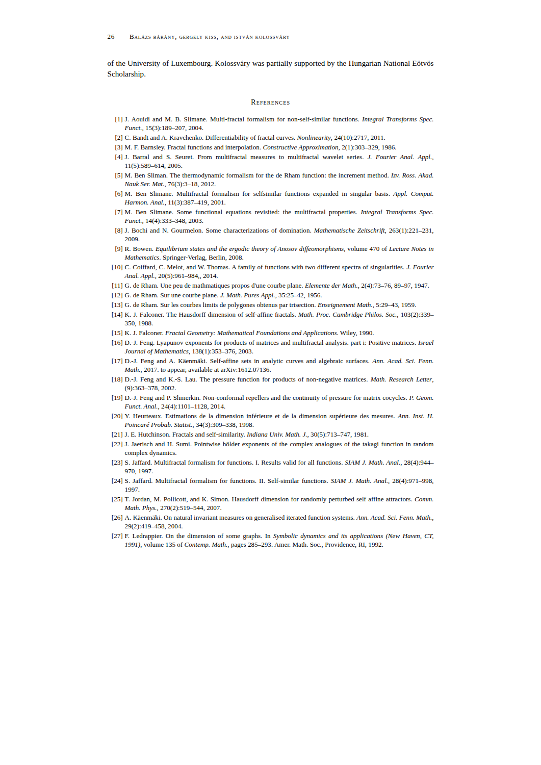26 BALÁZS BÁRÁNY, GERGELY KISS, AND ISTVÁN KOLOSSVÁRY
of the University of Luxembourg. Kolossváry was partially supported by the Hungarian National Eötvös Scholarship.
References
[1] J. Aouidi and M. B. Slimane. Multi-fractal formalism for non-self-similar functions. Integral Transforms Spec. Funct., 15(3):189–207, 2004.
[2] C. Bandt and A. Kravchenko. Differentiability of fractal curves. Nonlinearity, 24(10):2717, 2011.
[3] M. F. Barnsley. Fractal functions and interpolation. Constructive Approximation, 2(1):303–329, 1986.
[4] J. Barral and S. Seuret. From multifractal measures to multifractal wavelet series. J. Fourier Anal. Appl., 11(5):589–614, 2005.
[5] M. Ben Sliman. The thermodynamic formalism for the de Rham function: the increment method. Izv. Ross. Akad. Nauk Ser. Mat., 76(3):3–18, 2012.
[6] M. Ben Slimane. Multifractal formalism for selfsimilar functions expanded in singular basis. Appl. Comput. Harmon. Anal., 11(3):387–419, 2001.
[7] M. Ben Slimane. Some functional equations revisited: the multifractal properties. Integral Transforms Spec. Funct., 14(4):333–348, 2003.
[8] J. Bochi and N. Gourmelon. Some characterizations of domination. Mathematische Zeitschrift, 263(1):221–231, 2009.
[9] R. Bowen. Equilibrium states and the ergodic theory of Anosov diffeomorphisms, volume 470 of Lecture Notes in Mathematics. Springer-Verlag, Berlin, 2008.
[10] C. Coiffard, C. Melot, and W. Thomas. A family of functions with two different spectra of singularities. J. Fourier Anal. Appl., 20(5):961–984,, 2014.
[11] G. de Rham. Une peu de mathmatiques propos d'une courbe plane. Elemente der Math., 2(4):73–76, 89–97, 1947.
[12] G. de Rham. Sur une courbe plane. J. Math. Pures Appl., 35:25–42, 1956.
[13] G. de Rham. Sur les courbes limits de polygones obtenus par trisection. Enseignement Math., 5:29–43, 1959.
[14] K. J. Falconer. The Hausdorff dimension of self-affine fractals. Math. Proc. Cambridge Philos. Soc., 103(2):339–350, 1988.
[15] K. J. Falconer. Fractal Geometry: Mathematical Foundations and Applications. Wiley, 1990.
[16] D.-J. Feng. Lyapunov exponents for products of matrices and multifractal analysis. part i: Positive matrices. Israel Journal of Mathematics, 138(1):353–376, 2003.
[17] D.-J. Feng and A. Käenmäki. Self-affine sets in analytic curves and algebraic surfaces. Ann. Acad. Sci. Fenn. Math., 2017. to appear, available at arXiv:1612.07136.
[18] D.-J. Feng and K.-S. Lau. The pressure function for products of non-negative matrices. Math. Research Letter, (9):363–378, 2002.
[19] D.-J. Feng and P. Shmerkin. Non-conformal repellers and the continuity of pressure for matrix cocycles. P. Geom. Funct. Anal., 24(4):1101–1128, 2014.
[20] Y. Heurteaux. Estimations de la dimension inférieure et de la dimension supérieure des mesures. Ann. Inst. H. Poincaré Probab. Statist., 34(3):309–338, 1998.
[21] J. E. Hutchinson. Fractals and self-similarity. Indiana Univ. Math. J., 30(5):713–747, 1981.
[22] J. Jaerisch and H. Sumi. Pointwise hölder exponents of the complex analogues of the takagi function in random complex dynamics.
[23] S. Jaffard. Multifractal formalism for functions. I. Results valid for all functions. SIAM J. Math. Anal., 28(4):944–970, 1997.
[24] S. Jaffard. Multifractal formalism for functions. II. Self-similar functions. SIAM J. Math. Anal., 28(4):971–998, 1997.
[25] T. Jordan, M. Pollicott, and K. Simon. Hausdorff dimension for randomly perturbed self affine attractors. Comm. Math. Phys., 270(2):519–544, 2007.
[26] A. Käenmäki. On natural invariant measures on generalised iterated function systems. Ann. Acad. Sci. Fenn. Math., 29(2):419–458, 2004.
[27] F. Ledrappier. On the dimension of some graphs. In Symbolic dynamics and its applications (New Haven, CT, 1991), volume 135 of Contemp. Math., pages 285–293. Amer. Math. Soc., Providence, RI, 1992.